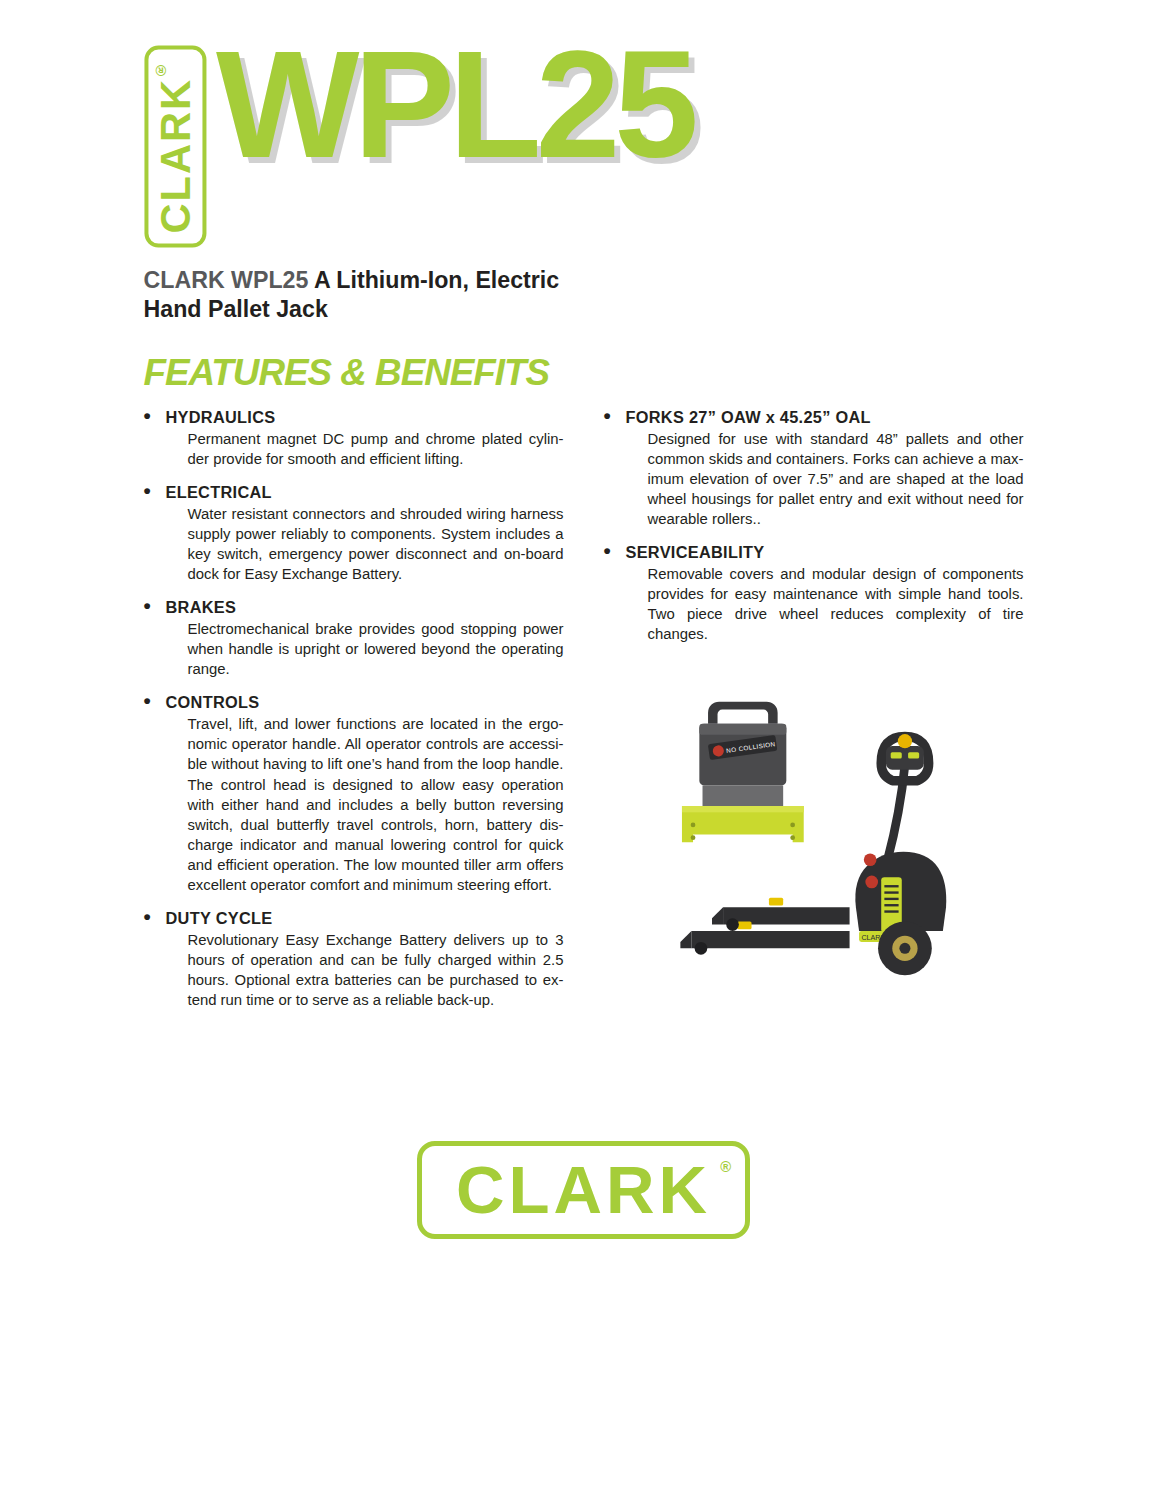CLARK®
WPL25
CLARK WPL25 A Lithium-Ion, Electric
Hand Pallet Jack
FEATURES & BENEFITS
HYDRAULICS
Permanent magnet DC pump and chrome plated cylinder provide for smooth and efficient lifting.
ELECTRICAL
Water resistant connectors and shrouded wiring harness supply power reliably to components. System includes a key switch, emergency power disconnect and on-board dock for Easy Exchange Battery.
BRAKES
Electromechanical brake provides good stopping power when handle is upright or lowered beyond the operating range.
CONTROLS
Travel, lift, and lower functions are located in the ergonomic operator handle. All operator controls are accessible without having to lift one’s hand from the loop handle. The control head is designed to allow easy operation with either hand and includes a belly button reversing switch, dual butterfly travel controls, horn, battery discharge indicator and manual lowering control for quick and efficient operation. The low mounted tiller arm offers excellent operator comfort and minimum steering effort.
DUTY CYCLE
Revolutionary Easy Exchange Battery delivers up to 3 hours of operation and can be fully charged within 2.5 hours. Optional extra batteries can be purchased to extend run time or to serve as a reliable back-up.
FORKS 27” OAW x 45.25” OAL
Designed for use with standard 48” pallets and other common skids and containers. Forks can achieve a maximum elevation of over 7.5” and are shaped at the load wheel housings for pallet entry and exit without need for wearable rollers..
SERVICEABILITY
Removable covers and modular design of components provides for easy maintenance with simple hand tools. Two piece drive wheel reduces complexity of tire changes.
CLARK WPL25 electric hand pallet jack and Easy Exchange battery NO COLLISION CLARK
CLARK®